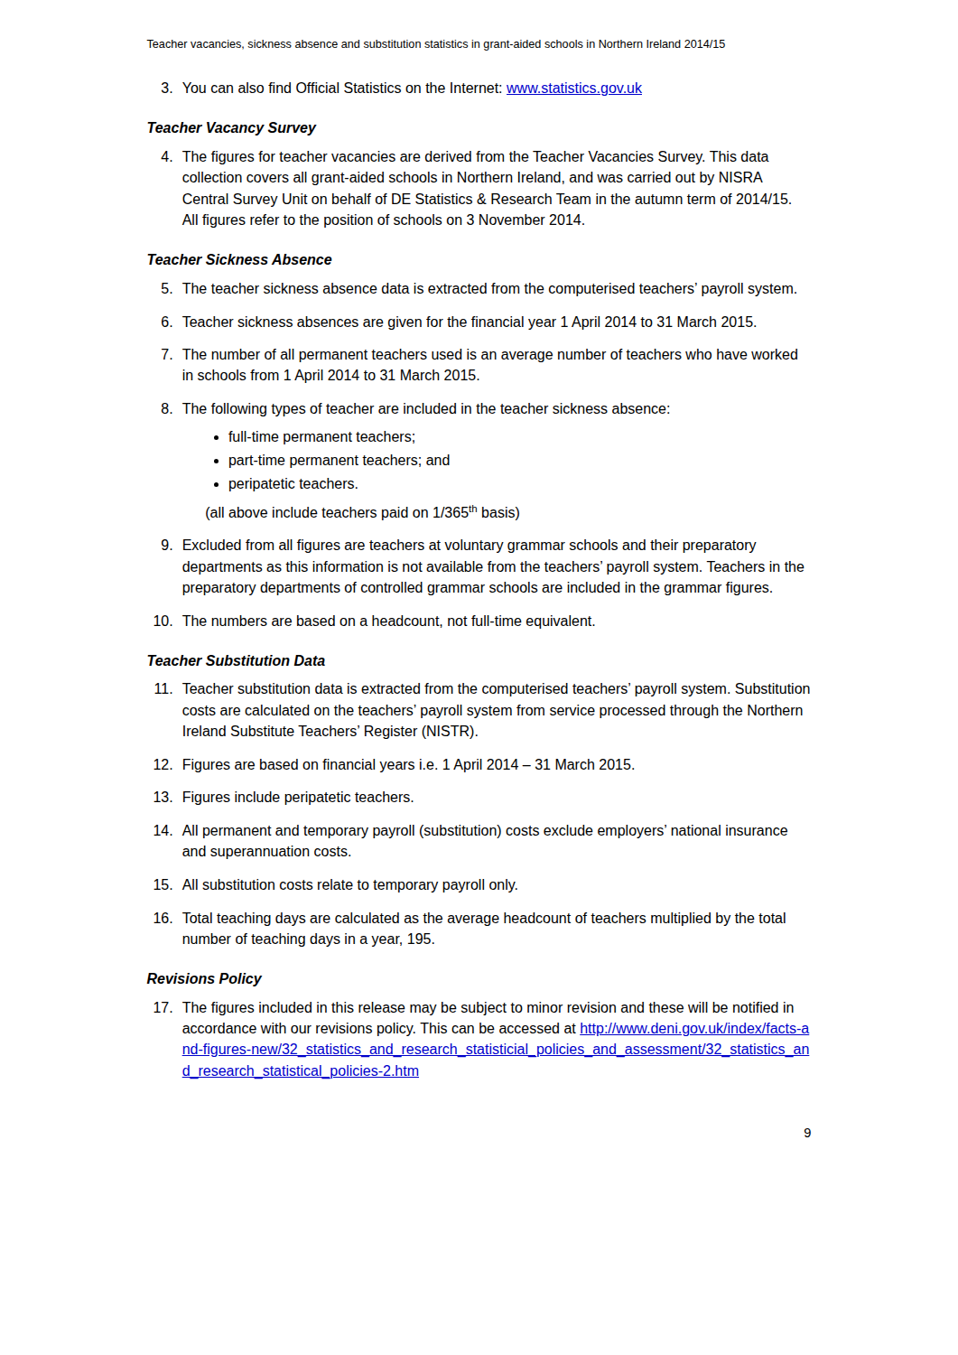Teacher vacancies, sickness absence and substitution statistics in grant-aided schools in Northern Ireland 2014/15
You can also find Official Statistics on the Internet: www.statistics.gov.uk
Teacher Vacancy Survey
The figures for teacher vacancies are derived from the Teacher Vacancies Survey. This data collection covers all grant-aided schools in Northern Ireland, and was carried out by NISRA Central Survey Unit on behalf of DE Statistics & Research Team in the autumn term of 2014/15. All figures refer to the position of schools on 3 November 2014.
Teacher Sickness Absence
The teacher sickness absence data is extracted from the computerised teachers’ payroll system.
Teacher sickness absences are given for the financial year 1 April 2014 to 31 March 2015.
The number of all permanent teachers used is an average number of teachers who have worked in schools from 1 April 2014 to 31 March 2015.
The following types of teacher are included in the teacher sickness absence:
full-time permanent teachers;
part-time permanent teachers; and
peripatetic teachers.
(all above include teachers paid on 1/365th basis)
Excluded from all figures are teachers at voluntary grammar schools and their preparatory departments as this information is not available from the teachers’ payroll system. Teachers in the preparatory departments of controlled grammar schools are included in the grammar figures.
The numbers are based on a headcount, not full-time equivalent.
Teacher Substitution Data
Teacher substitution data is extracted from the computerised teachers’ payroll system. Substitution costs are calculated on the teachers’ payroll system from service processed through the Northern Ireland Substitute Teachers’ Register (NISTR).
Figures are based on financial years i.e. 1 April 2014 – 31 March 2015.
Figures include peripatetic teachers.
All permanent and temporary payroll (substitution) costs exclude employers’ national insurance and superannuation costs.
All substitution costs relate to temporary payroll only.
Total teaching days are calculated as the average headcount of teachers multiplied by the total number of teaching days in a year, 195.
Revisions Policy
The figures included in this release may be subject to minor revision and these will be notified in accordance with our revisions policy. This can be accessed at http://www.deni.gov.uk/index/facts-and-figures-new/32_statistics_and_research_statisticial_policies_and_assessment/32_statistics_and_research_statistical_policies-2.htm
9